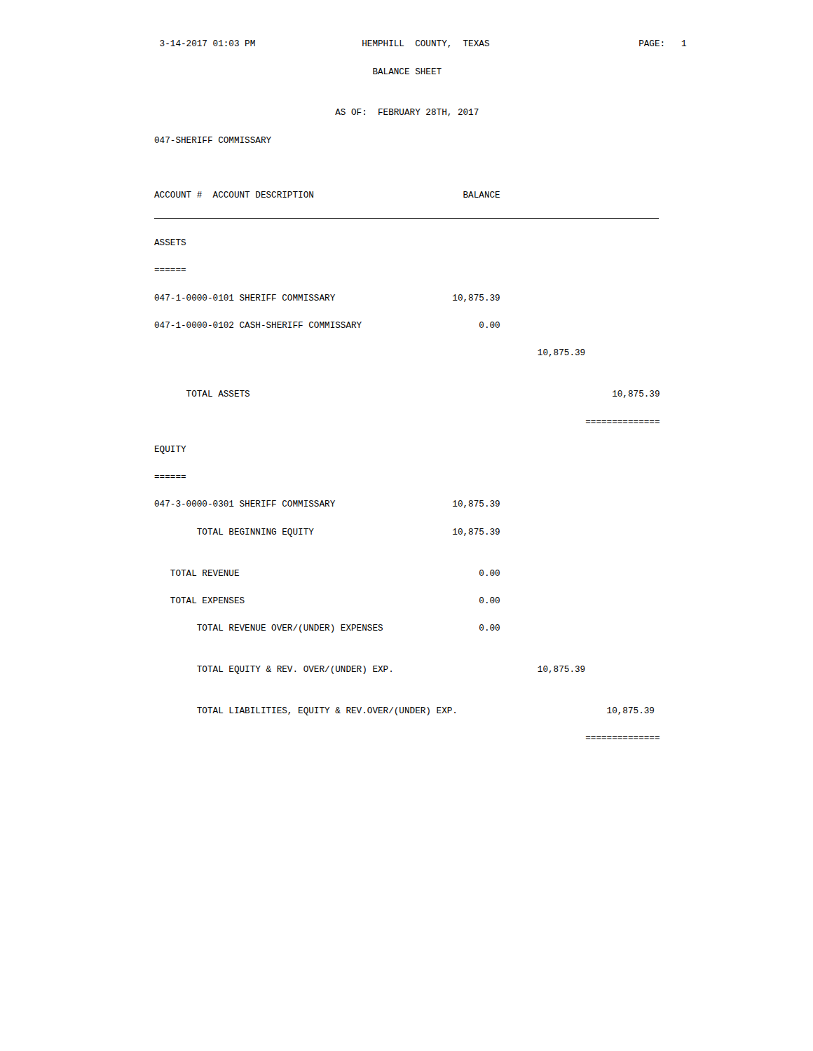3-14-2017 01:03 PM HEMPHILL COUNTY, TEXAS PAGE: 1 BALANCE SHEET AS OF: FEBRUARY 28TH, 2017 047-SHERIFF COMMISSARY ACCOUNT # ACCOUNT DESCRIPTION BALANCE
ASSETS ====== 047-1-0000-0101 SHERIFF COMMISSARY 10,875.39 047-1-0000-0102 CASH-SHERIFF COMMISSARY 0.00 10,875.39 TOTAL ASSETS 10,875.39 ============== EQUITY ====== 047-3-0000-0301 SHERIFF COMMISSARY 10,875.39 TOTAL BEGINNING EQUITY 10,875.39 TOTAL REVENUE 0.00 TOTAL EXPENSES 0.00 TOTAL REVENUE OVER/(UNDER) EXPENSES 0.00 TOTAL EQUITY & REV. OVER/(UNDER) EXP. 10,875.39 TOTAL LIABILITIES, EQUITY & REV.OVER/(UNDER) EXP. 10,875.39 ==============